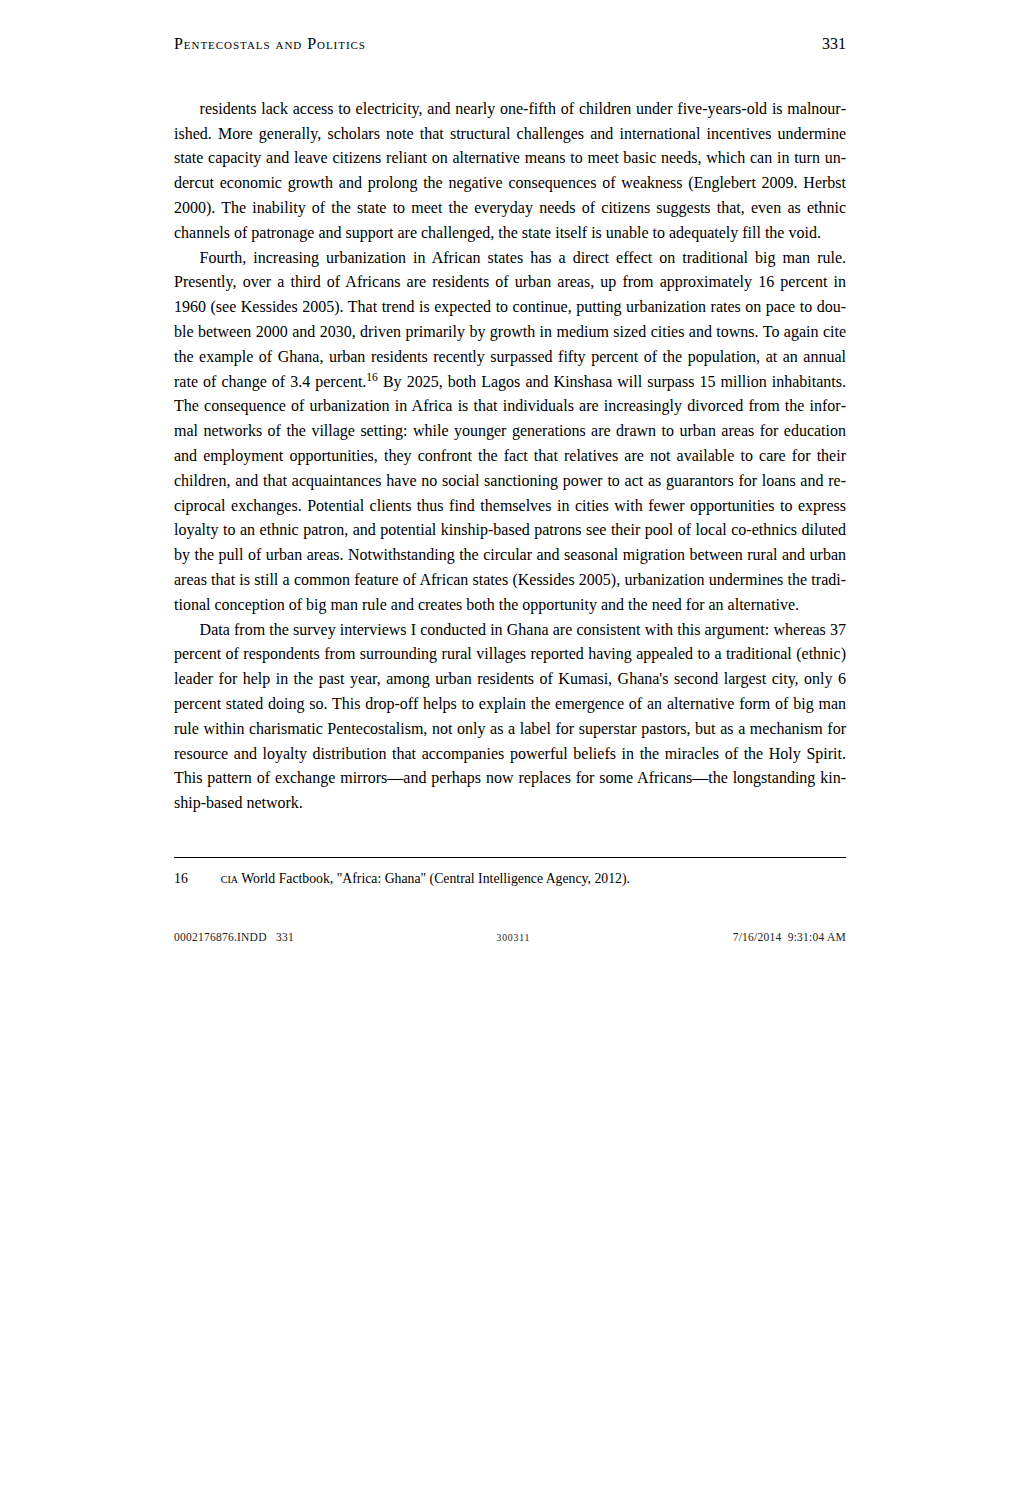Pentecostals and Politics 331
residents lack access to electricity, and nearly one-fifth of children under five-years-old is malnourished. More generally, scholars note that structural challenges and international incentives undermine state capacity and leave citizens reliant on alternative means to meet basic needs, which can in turn undercut economic growth and prolong the negative consequences of weakness (Englebert 2009. Herbst 2000). The inability of the state to meet the everyday needs of citizens suggests that, even as ethnic channels of patronage and support are challenged, the state itself is unable to adequately fill the void.
Fourth, increasing urbanization in African states has a direct effect on traditional big man rule. Presently, over a third of Africans are residents of urban areas, up from approximately 16 percent in 1960 (see Kessides 2005). That trend is expected to continue, putting urbanization rates on pace to double between 2000 and 2030, driven primarily by growth in medium sized cities and towns. To again cite the example of Ghana, urban residents recently surpassed fifty percent of the population, at an annual rate of change of 3.4 percent.16 By 2025, both Lagos and Kinshasa will surpass 15 million inhabitants. The consequence of urbanization in Africa is that individuals are increasingly divorced from the informal networks of the village setting: while younger generations are drawn to urban areas for education and employment opportunities, they confront the fact that relatives are not available to care for their children, and that acquaintances have no social sanctioning power to act as guarantors for loans and reciprocal exchanges. Potential clients thus find themselves in cities with fewer opportunities to express loyalty to an ethnic patron, and potential kinship-based patrons see their pool of local co-ethnics diluted by the pull of urban areas. Notwithstanding the circular and seasonal migration between rural and urban areas that is still a common feature of African states (Kessides 2005), urbanization undermines the traditional conception of big man rule and creates both the opportunity and the need for an alternative.
Data from the survey interviews I conducted in Ghana are consistent with this argument: whereas 37 percent of respondents from surrounding rural villages reported having appealed to a traditional (ethnic) leader for help in the past year, among urban residents of Kumasi, Ghana's second largest city, only 6 percent stated doing so. This drop-off helps to explain the emergence of an alternative form of big man rule within charismatic Pentecostalism, not only as a label for superstar pastors, but as a mechanism for resource and loyalty distribution that accompanies powerful beliefs in the miracles of the Holy Spirit. This pattern of exchange mirrors—and perhaps now replaces for some Africans—the longstanding kinship-based network.
16 cia World Factbook, "Africa: Ghana" (Central Intelligence Agency, 2012).
0002176876.INDD 331 300311 7/16/2014 9:31:04 AM